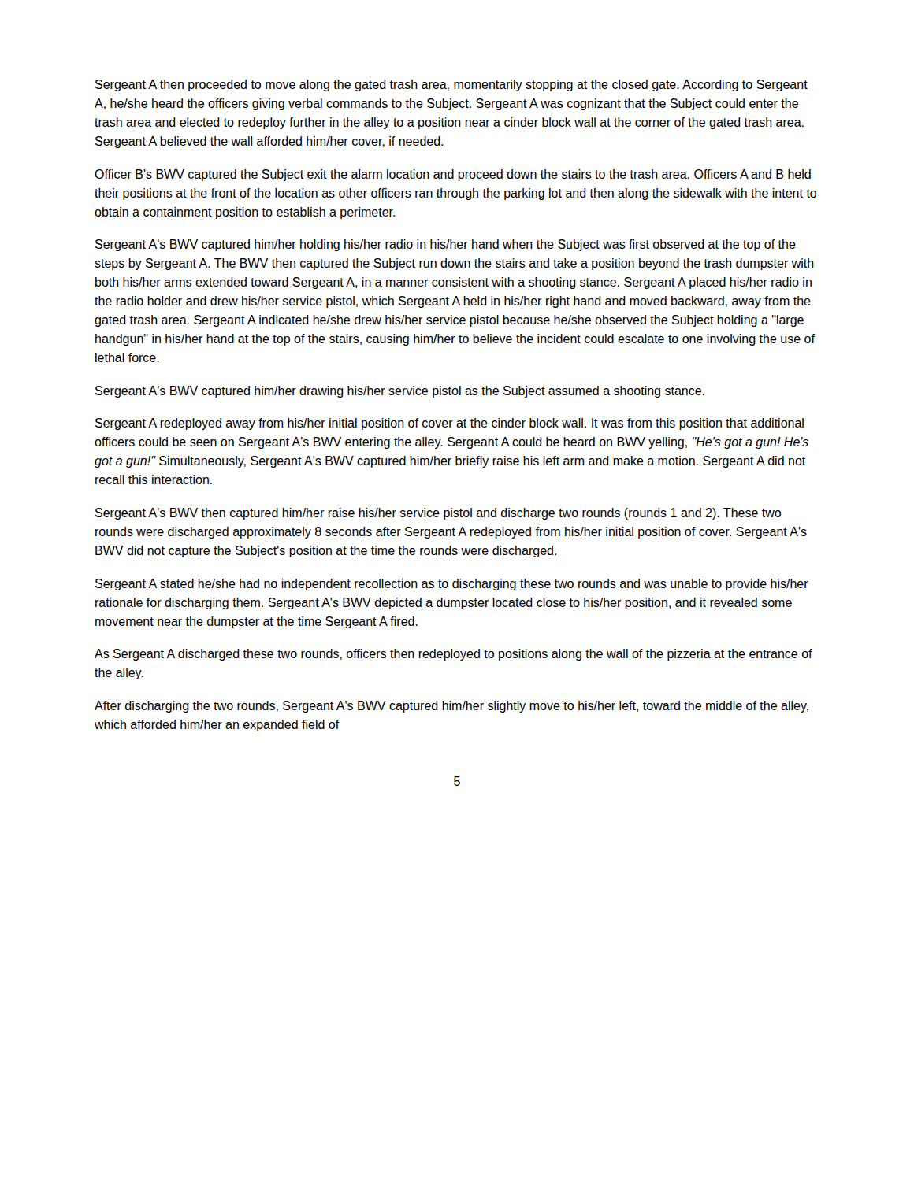Sergeant A then proceeded to move along the gated trash area, momentarily stopping at the closed gate. According to Sergeant A, he/she heard the officers giving verbal commands to the Subject. Sergeant A was cognizant that the Subject could enter the trash area and elected to redeploy further in the alley to a position near a cinder block wall at the corner of the gated trash area. Sergeant A believed the wall afforded him/her cover, if needed.
Officer B's BWV captured the Subject exit the alarm location and proceed down the stairs to the trash area. Officers A and B held their positions at the front of the location as other officers ran through the parking lot and then along the sidewalk with the intent to obtain a containment position to establish a perimeter.
Sergeant A's BWV captured him/her holding his/her radio in his/her hand when the Subject was first observed at the top of the steps by Sergeant A. The BWV then captured the Subject run down the stairs and take a position beyond the trash dumpster with both his/her arms extended toward Sergeant A, in a manner consistent with a shooting stance. Sergeant A placed his/her radio in the radio holder and drew his/her service pistol, which Sergeant A held in his/her right hand and moved backward, away from the gated trash area. Sergeant A indicated he/she drew his/her service pistol because he/she observed the Subject holding a "large handgun" in his/her hand at the top of the stairs, causing him/her to believe the incident could escalate to one involving the use of lethal force.
Sergeant A's BWV captured him/her drawing his/her service pistol as the Subject assumed a shooting stance.
Sergeant A redeployed away from his/her initial position of cover at the cinder block wall. It was from this position that additional officers could be seen on Sergeant A's BWV entering the alley. Sergeant A could be heard on BWV yelling, "He's got a gun! He's got a gun!" Simultaneously, Sergeant A's BWV captured him/her briefly raise his left arm and make a motion. Sergeant A did not recall this interaction.
Sergeant A's BWV then captured him/her raise his/her service pistol and discharge two rounds (rounds 1 and 2). These two rounds were discharged approximately 8 seconds after Sergeant A redeployed from his/her initial position of cover. Sergeant A's BWV did not capture the Subject's position at the time the rounds were discharged.
Sergeant A stated he/she had no independent recollection as to discharging these two rounds and was unable to provide his/her rationale for discharging them. Sergeant A's BWV depicted a dumpster located close to his/her position, and it revealed some movement near the dumpster at the time Sergeant A fired.
As Sergeant A discharged these two rounds, officers then redeployed to positions along the wall of the pizzeria at the entrance of the alley.
After discharging the two rounds, Sergeant A's BWV captured him/her slightly move to his/her left, toward the middle of the alley, which afforded him/her an expanded field of
5